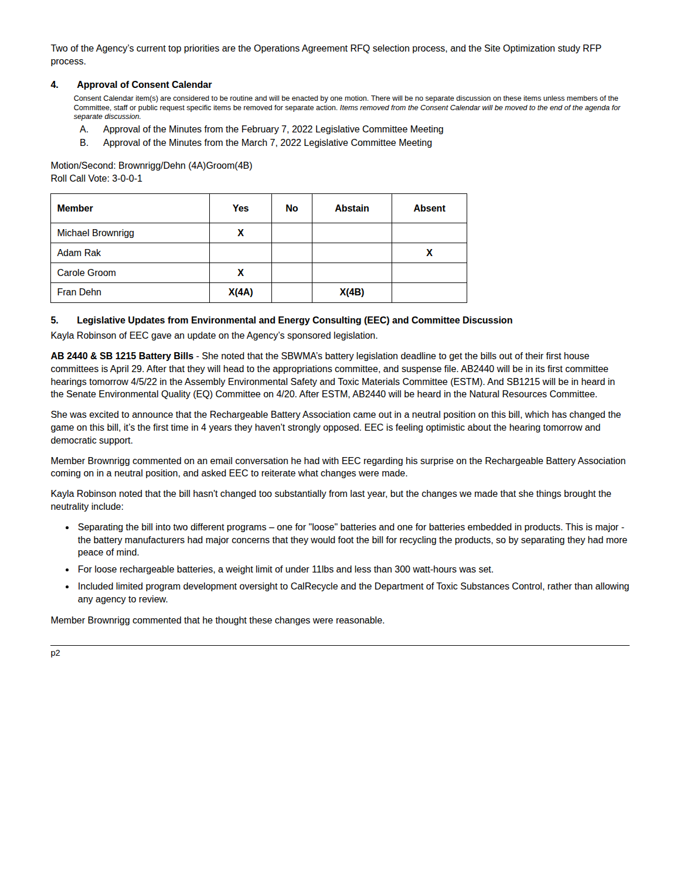Two of the Agency’s current top priorities are the Operations Agreement RFQ selection process, and the Site Optimization study RFP process.
4. Approval of Consent Calendar
Consent Calendar item(s) are considered to be routine and will be enacted by one motion. There will be no separate discussion on these items unless members of the Committee, staff or public request specific items be removed for separate action. Items removed from the Consent Calendar will be moved to the end of the agenda for separate discussion.
A. Approval of the Minutes from the February 7, 2022 Legislative Committee Meeting
B. Approval of the Minutes from the March 7, 2022 Legislative Committee Meeting
Motion/Second: Brownrigg/Dehn (4A)Groom(4B)
Roll Call Vote: 3-0-0-1
| Member | Yes | No | Abstain | Absent |
| --- | --- | --- | --- | --- |
| Michael Brownrigg | X | | | |
| Adam Rak | | | | X |
| Carole Groom | X | | | |
| Fran Dehn | X(4A) | | X(4B) | |
5. Legislative Updates from Environmental and Energy Consulting (EEC) and Committee Discussion
Kayla Robinson of EEC gave an update on the Agency’s sponsored legislation.
AB 2440 & SB 1215 Battery Bills - She noted that the SBWMA’s battery legislation deadline to get the bills out of their first house committees is April 29. After that they will head to the appropriations committee, and suspense file. AB2440 will be in its first committee hearings tomorrow 4/5/22 in the Assembly Environmental Safety and Toxic Materials Committee (ESTM). And SB1215 will be in heard in the Senate Environmental Quality (EQ) Committee on 4/20. After ESTM, AB2440 will be heard in the Natural Resources Committee.
She was excited to announce that the Rechargeable Battery Association came out in a neutral position on this bill, which has changed the game on this bill, it’s the first time in 4 years they haven’t strongly opposed. EEC is feeling optimistic about the hearing tomorrow and democratic support.
Member Brownrigg commented on an email conversation he had with EEC regarding his surprise on the Rechargeable Battery Association coming on in a neutral position, and asked EEC to reiterate what changes were made.
Kayla Robinson noted that the bill hasn't changed too substantially from last year, but the changes we made that she things brought the neutrality include:
Separating the bill into two different programs – one for "loose" batteries and one for batteries embedded in products. This is major - the battery manufacturers had major concerns that they would foot the bill for recycling the products, so by separating they had more peace of mind.
For loose rechargeable batteries, a weight limit of under 11lbs and less than 300 watt-hours was set.
Included limited program development oversight to CalRecycle and the Department of Toxic Substances Control, rather than allowing any agency to review.
Member Brownrigg commented that he thought these changes were reasonable.
p2